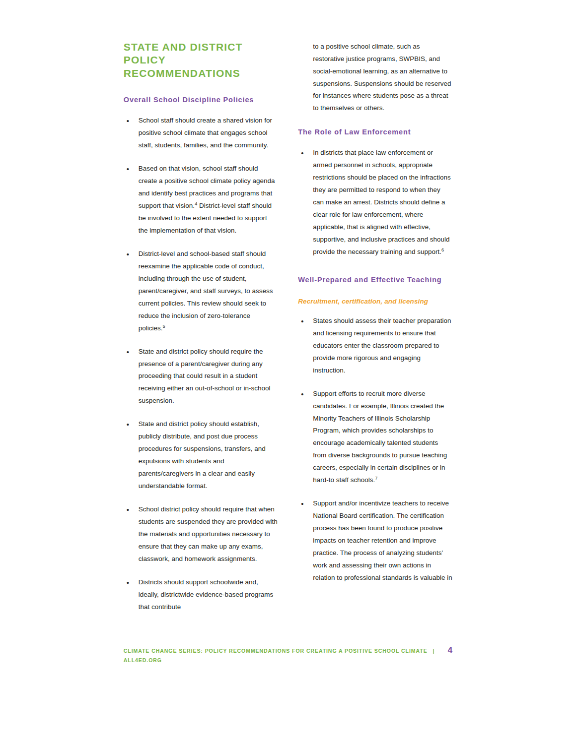State and District Policy Recommendations
Overall School Discipline Policies
School staff should create a shared vision for positive school climate that engages school staff, students, families, and the community.
Based on that vision, school staff should create a positive school climate policy agenda and identify best practices and programs that support that vision.4 District-level staff should be involved to the extent needed to support the implementation of that vision.
District-level and school-based staff should reexamine the applicable code of conduct, including through the use of student, parent/caregiver, and staff surveys, to assess current policies. This review should seek to reduce the inclusion of zero-tolerance policies.5
State and district policy should require the presence of a parent/caregiver during any proceeding that could result in a student receiving either an out-of-school or in-school suspension.
State and district policy should establish, publicly distribute, and post due process procedures for suspensions, transfers, and expulsions with students and parents/caregivers in a clear and easily understandable format.
School district policy should require that when students are suspended they are provided with the materials and opportunities necessary to ensure that they can make up any exams, classwork, and homework assignments.
Districts should support schoolwide and, ideally, districtwide evidence-based programs that contribute
to a positive school climate, such as restorative justice programs, SWPBIS, and social-emotional learning, as an alternative to suspensions. Suspensions should be reserved for instances where students pose as a threat to themselves or others.
The Role of Law Enforcement
In districts that place law enforcement or armed personnel in schools, appropriate restrictions should be placed on the infractions they are permitted to respond to when they can make an arrest. Districts should define a clear role for law enforcement, where applicable, that is aligned with effective, supportive, and inclusive practices and should provide the necessary training and support.6
Well-Prepared and Effective Teaching
Recruitment, certification, and licensing
States should assess their teacher preparation and licensing requirements to ensure that educators enter the classroom prepared to provide more rigorous and engaging instruction.
Support efforts to recruit more diverse candidates. For example, Illinois created the Minority Teachers of Illinois Scholarship Program, which provides scholarships to encourage academically talented students from diverse backgrounds to pursue teaching careers, especially in certain disciplines or in hard-to staff schools.7
Support and/or incentivize teachers to receive National Board certification. The certification process has been found to produce positive impacts on teacher retention and improve practice. The process of analyzing students' work and assessing their own actions in relation to professional standards is valuable in
Climate Change Series: Policy Recommendations for Creating a Positive School Climate | all4ed.org
4